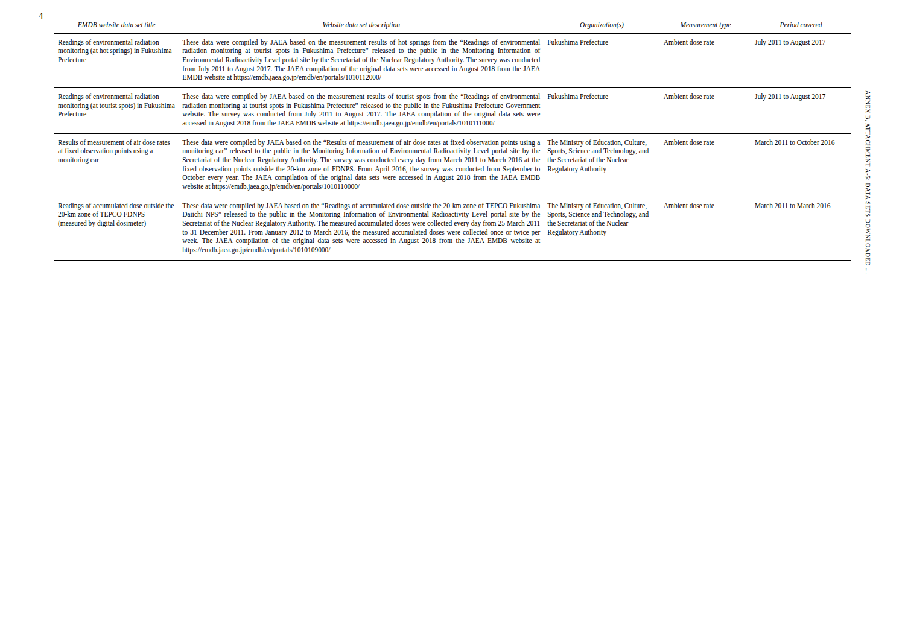4
ANNEX B, ATTACHMENT A-5: DATA SETS DOWNLOADED …
| EMDB website data set title | Website data set description | Organization(s) | Measurement type | Period covered |
| --- | --- | --- | --- | --- |
| Readings of environmental radiation monitoring (at hot springs) in Fukushima Prefecture | These data were compiled by JAEA based on the measurement results of hot springs from the “Readings of environmental radiation monitoring at tourist spots in Fukushima Prefecture” released to the public in the Monitoring Information of Environmental Radioactivity Level portal site by the Secretariat of the Nuclear Regulatory Authority. The survey was conducted from July 2011 to August 2017. The JAEA compilation of the original data sets were accessed in August 2018 from the JAEA EMDB website at https://emdb.jaea.go.jp/emdb/en/portals/1010112000/ | Fukushima Prefecture | Ambient dose rate | July 2011 to August 2017 |
| Readings of environmental radiation monitoring (at tourist spots) in Fukushima Prefecture | These data were compiled by JAEA based on the measurement results of tourist spots from the “Readings of environmental radiation monitoring at tourist spots in Fukushima Prefecture” released to the public in the Fukushima Prefecture Government website. The survey was conducted from July 2011 to August 2017. The JAEA compilation of the original data sets were accessed in August 2018 from the JAEA EMDB website at https://emdb.jaea.go.jp/emdb/en/portals/1010111000/ | Fukushima Prefecture | Ambient dose rate | July 2011 to August 2017 |
| Results of measurement of air dose rates at fixed observation points using a monitoring car | These data were compiled by JAEA based on the “Results of measurement of air dose rates at fixed observation points using a monitoring car” released to the public in the Monitoring Information of Environmental Radioactivity Level portal site by the Secretariat of the Nuclear Regulatory Authority. The survey was conducted every day from March 2011 to March 2016 at the fixed observation points outside the 20-km zone of FDNPS. From April 2016, the survey was conducted from September to October every year. The JAEA compilation of the original data sets were accessed in August 2018 from the JAEA EMDB website at https://emdb.jaea.go.jp/emdb/en/portals/1010110000/ | The Ministry of Education, Culture, Sports, Science and Technology, and the Secretariat of the Nuclear Regulatory Authority | Ambient dose rate | March 2011 to October 2016 |
| Readings of accumulated dose outside the 20-km zone of TEPCO FDNPS (measured by digital dosimeter) | These data were compiled by JAEA based on the “Readings of accumulated dose outside the 20-km zone of TEPCO Fukushima Daiichi NPS” released to the public in the Monitoring Information of Environmental Radioactivity Level portal site by the Secretariat of the Nuclear Regulatory Authority. The measured accumulated doses were collected every day from 25 March 2011 to 31 December 2011. From January 2012 to March 2016, the measured accumulated doses were collected once or twice per week. The JAEA compilation of the original data sets were accessed in August 2018 from the JAEA EMDB website at https://emdb.jaea.go.jp/emdb/en/portals/1010109000/ | The Ministry of Education, Culture, Sports, Science and Technology, and the Secretariat of the Nuclear Regulatory Authority | Ambient dose rate | March 2011 to March 2016 |